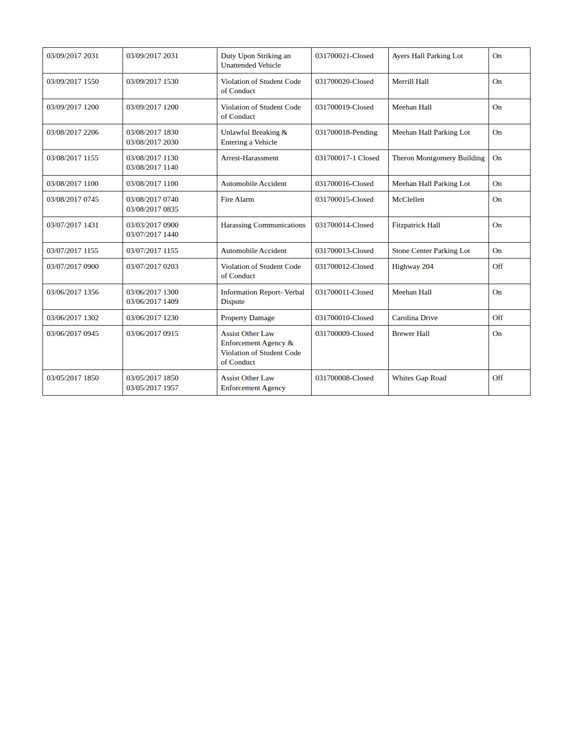| 03/09/2017 2031 | 03/09/2017 2031 | Duty Upon Striking an Unattended Vehicle | 031700021-Closed | Ayers Hall Parking Lot | On |
| 03/09/2017 1550 | 03/09/2017 1530 | Violation of Student Code of Conduct | 031700020-Closed | Merrill Hall | On |
| 03/09/2017 1200 | 03/09/2017 1200 | Violation of Student Code of Conduct | 031700019-Closed | Meehan Hall | On |
| 03/08/2017 2206 | 03/08/2017 1830 03/08/2017 2030 | Unlawful Breaking & Entering a Vehicle | 031700018-Pending | Meehan Hall Parking Lot | On |
| 03/08/2017 1155 | 03/08/2017 1130 03/08/2017 1140 | Arrest-Harassment | 031700017-1 Closed | Theron Montgomery Building | On |
| 03/08/2017 1100 | 03/08/2017 1100 | Automobile Accident | 031700016-Closed | Meehan Hall Parking Lot | On |
| 03/08/2017 0745 | 03/08/2017 0740 03/08/2017 0835 | Fire Alarm | 031700015-Closed | McClellen | On |
| 03/07/2017 1431 | 03/03/2017 0900 03/07/2017 1440 | Harassing Communications | 031700014-Closed | Fitzpatrick Hall | On |
| 03/07/2017 1155 | 03/07/2017 1155 | Automobile Accident | 031700013-Closed | Stone Center Parking Lot | On |
| 03/07/2017 0900 | 03/07/2017 0203 | Violation of Student Code of Conduct | 031700012-Closed | Highway 204 | Off |
| 03/06/2017 1356 | 03/06/2017 1300 03/06/2017 1409 | Information Report- Verbal Dispute | 031700011-Closed | Meehan Hall | On |
| 03/06/2017 1302 | 03/06/2017 1230 | Property Damage | 031700010-Closed | Carolina Drive | Off |
| 03/06/2017 0945 | 03/06/2017 0915 | Assist Other Law Enforcement Agency & Violation of Student Code of Conduct | 031700009-Closed | Brewer Hall | On |
| 03/05/2017 1850 | 03/05/2017 1850 03/05/2017 1957 | Assist Other Law Enforcement Agency | 031700008-Closed | Whites Gap Road | Off |